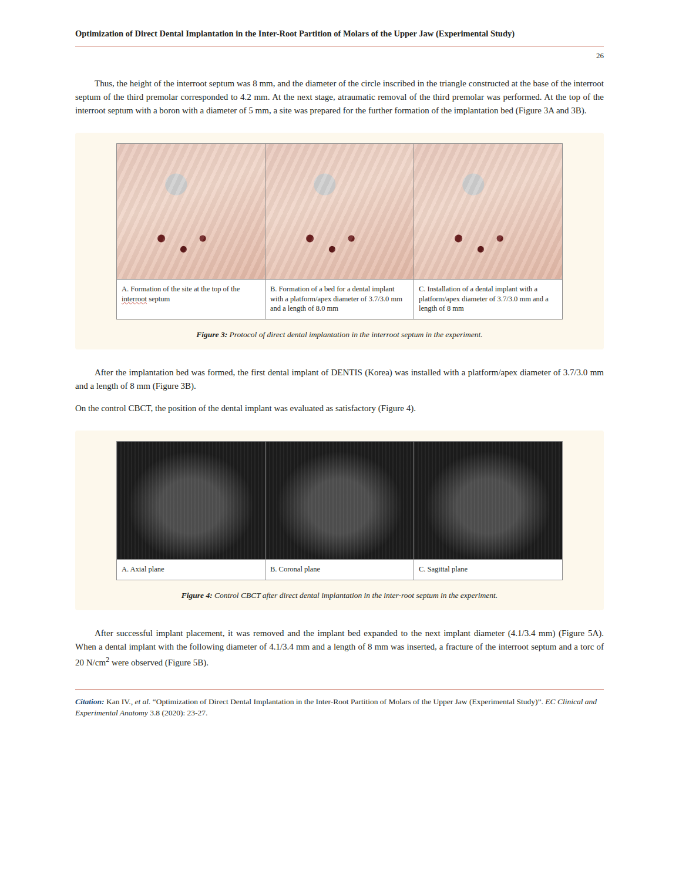Optimization of Direct Dental Implantation in the Inter-Root Partition of Molars of the Upper Jaw (Experimental Study)
26
Thus, the height of the interroot septum was 8 mm, and the diameter of the circle inscribed in the triangle constructed at the base of the interroot septum of the third premolar corresponded to 4.2 mm. At the next stage, atraumatic removal of the third premolar was performed. At the top of the interroot septum with a boron with a diameter of 5 mm, a site was prepared for the further formation of the implantation bed (Figure 3A and 3B).
A. Formation of the site at the top of the interroot septum
B. Formation of a bed for a dental implant with a platform/apex diameter of 3.7/3.0 mm and a length of 8.0 mm
C. Installation of a dental implant with a platform/apex diameter of 3.7/3.0 mm and a length of 8 mm
Figure 3: Protocol of direct dental implantation in the interroot septum in the experiment.
After the implantation bed was formed, the first dental implant of DENTIS (Korea) was installed with a platform/apex diameter of 3.7/3.0 mm and a length of 8 mm (Figure 3B).
On the control CBCT, the position of the dental implant was evaluated as satisfactory (Figure 4).
A. Axial plane
B. Coronal plane
C. Sagittal plane
Figure 4: Control CBCT after direct dental implantation in the inter-root septum in the experiment.
After successful implant placement, it was removed and the implant bed expanded to the next implant diameter (4.1/3.4 mm) (Figure 5A). When a dental implant with the following diameter of 4.1/3.4 mm and a length of 8 mm was inserted, a fracture of the interroot septum and a torc of 20 N/cm2 were observed (Figure 5B).
Citation: Kan IV., et al. “Optimization of Direct Dental Implantation in the Inter-Root Partition of Molars of the Upper Jaw (Experimental Study)”. EC Clinical and Experimental Anatomy 3.8 (2020): 23-27.